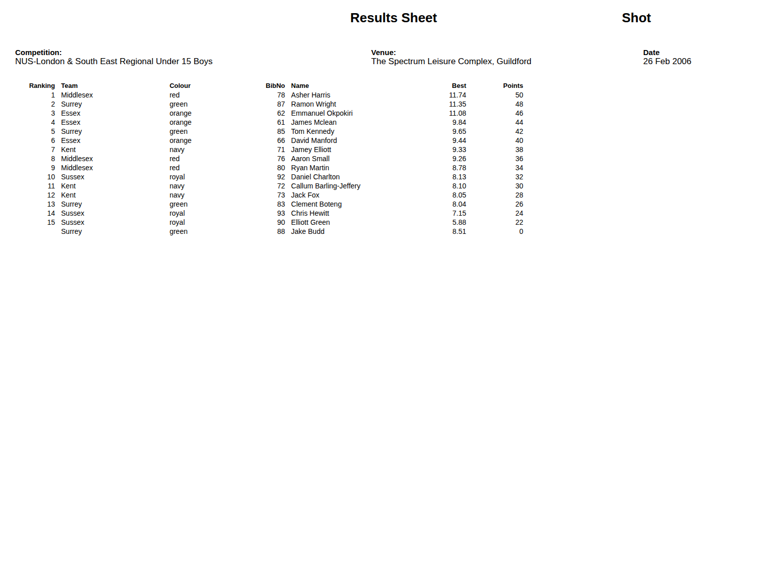Results Sheet
Shot
Competition:
NUS-London & South East Regional Under 15 Boys
Venue:
The Spectrum Leisure Complex, Guildford
Date
26 Feb 2006
| Ranking | Team | Colour | BibNo | Name | Best | Points |
| --- | --- | --- | --- | --- | --- | --- |
| 1 | Middlesex | red | 78 | Asher Harris | 11.74 | 50 |
| 2 | Surrey | green | 87 | Ramon Wright | 11.35 | 48 |
| 3 | Essex | orange | 62 | Emmanuel Okpokiri | 11.08 | 46 |
| 4 | Essex | orange | 61 | James Mclean | 9.84 | 44 |
| 5 | Surrey | green | 85 | Tom Kennedy | 9.65 | 42 |
| 6 | Essex | orange | 66 | David Manford | 9.44 | 40 |
| 7 | Kent | navy | 71 | Jamey Elliott | 9.33 | 38 |
| 8 | Middlesex | red | 76 | Aaron Small | 9.26 | 36 |
| 9 | Middlesex | red | 80 | Ryan Martin | 8.78 | 34 |
| 10 | Sussex | royal | 92 | Daniel Charlton | 8.13 | 32 |
| 11 | Kent | navy | 72 | Callum Barling-Jeffery | 8.10 | 30 |
| 12 | Kent | navy | 73 | Jack Fox | 8.05 | 28 |
| 13 | Surrey | green | 83 | Clement Boteng | 8.04 | 26 |
| 14 | Sussex | royal | 93 | Chris Hewitt | 7.15 | 24 |
| 15 | Sussex | royal | 90 | Elliott Green | 5.88 | 22 |
| | Surrey | green | 88 | Jake Budd | 8.51 | 0 |